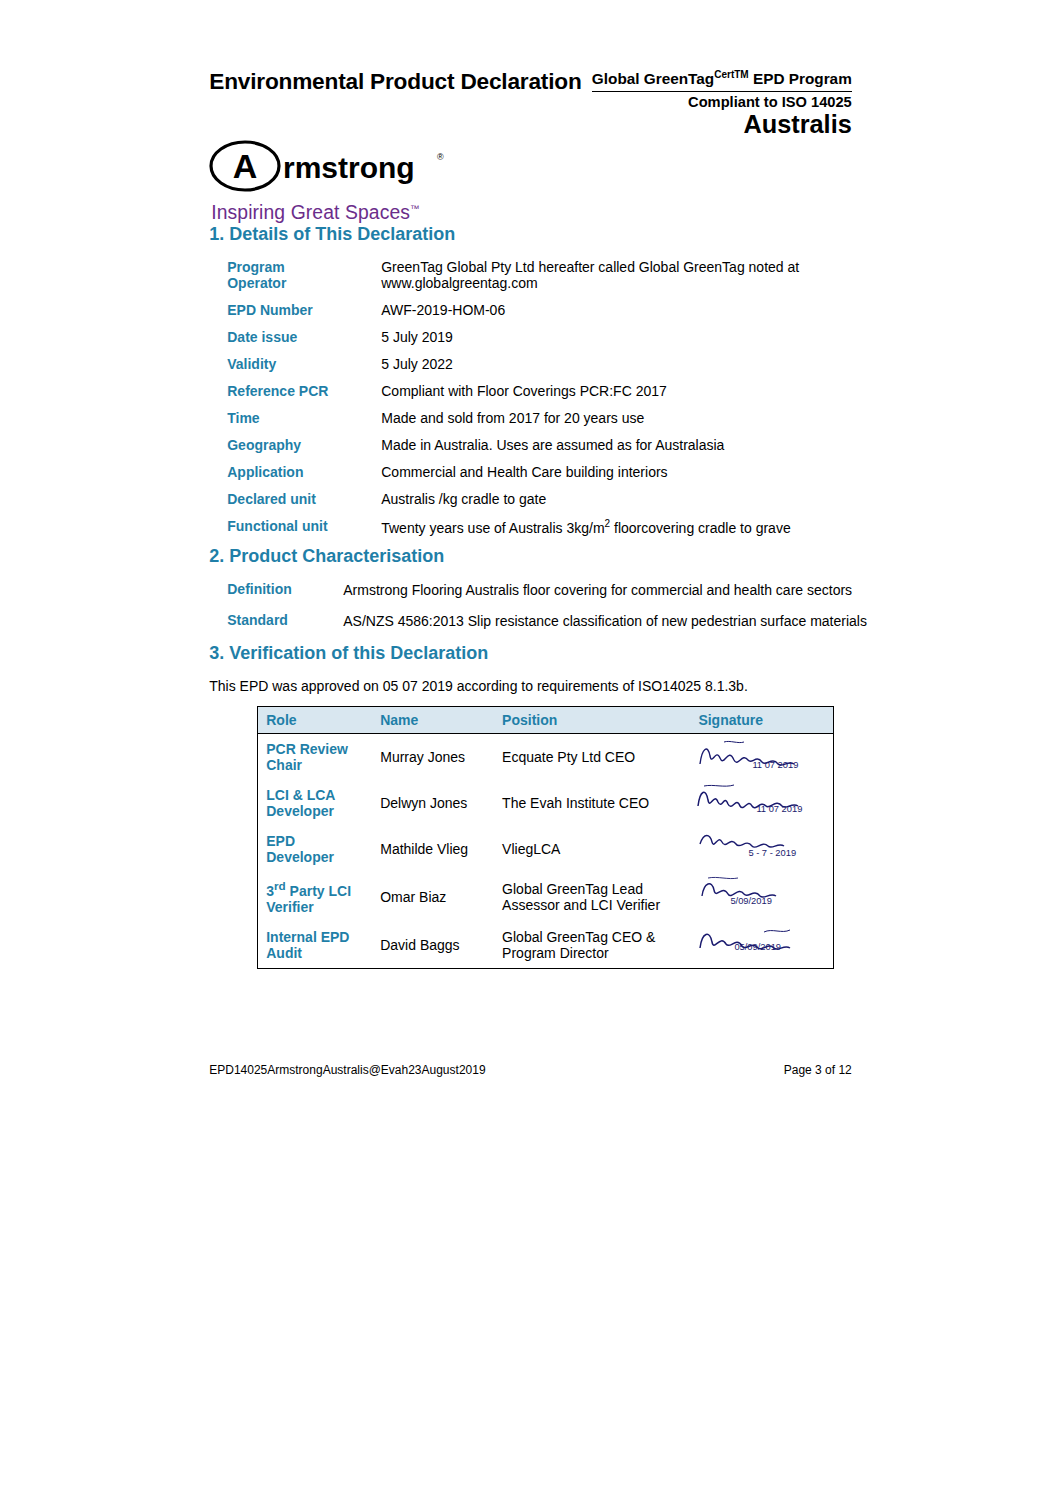Environmental Product Declaration
Global GreenTagCertTM EPD Program
Compliant to ISO 14025
Australis
A rmstrong ®
Inspiring Great Spaces™
1. Details of This Declaration
| Program Operator | GreenTag Global Pty Ltd hereafter called Global GreenTag noted at www.globalgreentag.com |
| EPD Number | AWF-2019-HOM-06 |
| Date issue | 5 July 2019 |
| Validity | 5 July 2022 |
| Reference PCR | Compliant with Floor Coverings PCR:FC 2017 |
| Time | Made and sold from 2017 for 20 years use |
| Geography | Made in Australia. Uses are assumed as for Australasia |
| Application | Commercial and Health Care building interiors |
| Declared unit | Australis /kg cradle to gate |
| Functional unit | Twenty years use of Australis 3kg/m 2 floorcovering cradle to grave |
2. Product Characterisation
| Definition | Armstrong Flooring Australis floor covering for commercial and health care sectors |
| Standard | AS/NZS 4586:2013 Slip resistance classification of new pedestrian surface materials |
3. Verification of this Declaration
This EPD was approved on 05 07 2019 according to requirements of ISO14025 8.1.3b.
| Role | Name | Position | Signature |
| --- | --- | --- | --- |
| PCR Review Chair | Murray Jones | Ecquate Pty Ltd CEO | 11 07 2019 |
| LCI & LCA Developer | Delwyn Jones | The Evah Institute CEO | 11 07 2019 |
| EPD Developer | Mathilde Vlieg | VliegLCA | 5 - 7 - 2019 |
| 3 rd Party LCI Verifier | Omar Biaz | Global GreenTag Lead Assessor and LCI Verifier | 5/09/2019 |
| Internal EPD Audit | David Baggs | Global GreenTag CEO & Program Director | 05/09/2019 |
EPD14025ArmstrongAustralis@Evah23August2019 Page 3 of 12